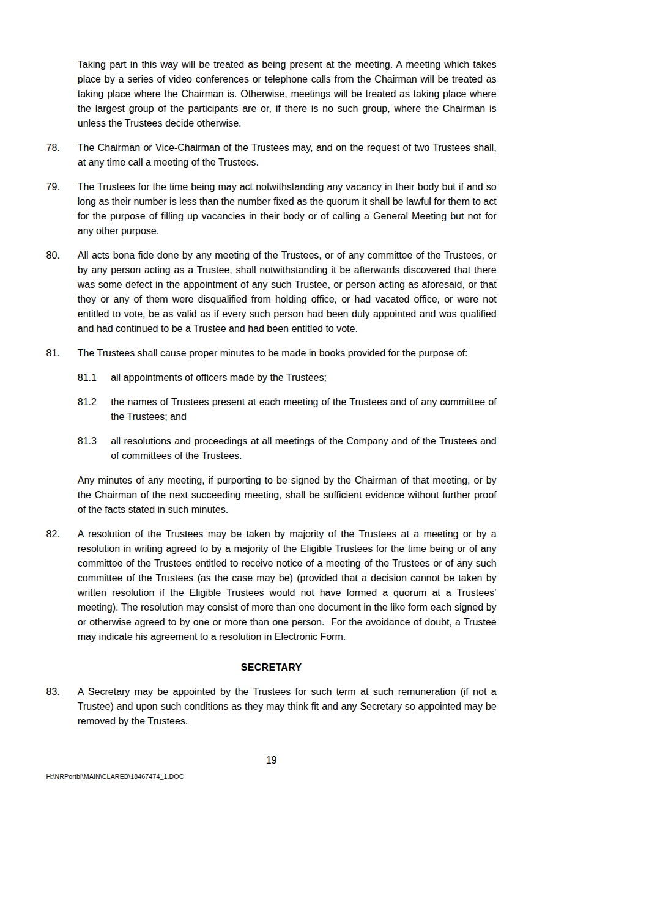Taking part in this way will be treated as being present at the meeting. A meeting which takes place by a series of video conferences or telephone calls from the Chairman will be treated as taking place where the Chairman is. Otherwise, meetings will be treated as taking place where the largest group of the participants are or, if there is no such group, where the Chairman is unless the Trustees decide otherwise.
78. The Chairman or Vice-Chairman of the Trustees may, and on the request of two Trustees shall, at any time call a meeting of the Trustees.
79. The Trustees for the time being may act notwithstanding any vacancy in their body but if and so long as their number is less than the number fixed as the quorum it shall be lawful for them to act for the purpose of filling up vacancies in their body or of calling a General Meeting but not for any other purpose.
80. All acts bona fide done by any meeting of the Trustees, or of any committee of the Trustees, or by any person acting as a Trustee, shall notwithstanding it be afterwards discovered that there was some defect in the appointment of any such Trustee, or person acting as aforesaid, or that they or any of them were disqualified from holding office, or had vacated office, or were not entitled to vote, be as valid as if every such person had been duly appointed and was qualified and had continued to be a Trustee and had been entitled to vote.
81. The Trustees shall cause proper minutes to be made in books provided for the purpose of:
81.1 all appointments of officers made by the Trustees;
81.2 the names of Trustees present at each meeting of the Trustees and of any committee of the Trustees; and
81.3 all resolutions and proceedings at all meetings of the Company and of the Trustees and of committees of the Trustees.
Any minutes of any meeting, if purporting to be signed by the Chairman of that meeting, or by the Chairman of the next succeeding meeting, shall be sufficient evidence without further proof of the facts stated in such minutes.
82. A resolution of the Trustees may be taken by majority of the Trustees at a meeting or by a resolution in writing agreed to by a majority of the Eligible Trustees for the time being or of any committee of the Trustees entitled to receive notice of a meeting of the Trustees or of any such committee of the Trustees (as the case may be) (provided that a decision cannot be taken by written resolution if the Eligible Trustees would not have formed a quorum at a Trustees’ meeting). The resolution may consist of more than one document in the like form each signed by or otherwise agreed to by one or more than one person. For the avoidance of doubt, a Trustee may indicate his agreement to a resolution in Electronic Form.
Secretary
83. A Secretary may be appointed by the Trustees for such term at such remuneration (if not a Trustee) and upon such conditions as they may think fit and any Secretary so appointed may be removed by the Trustees.
19
H:\NRPortbl\MAIN\CLAREB\18467474_1.DOC